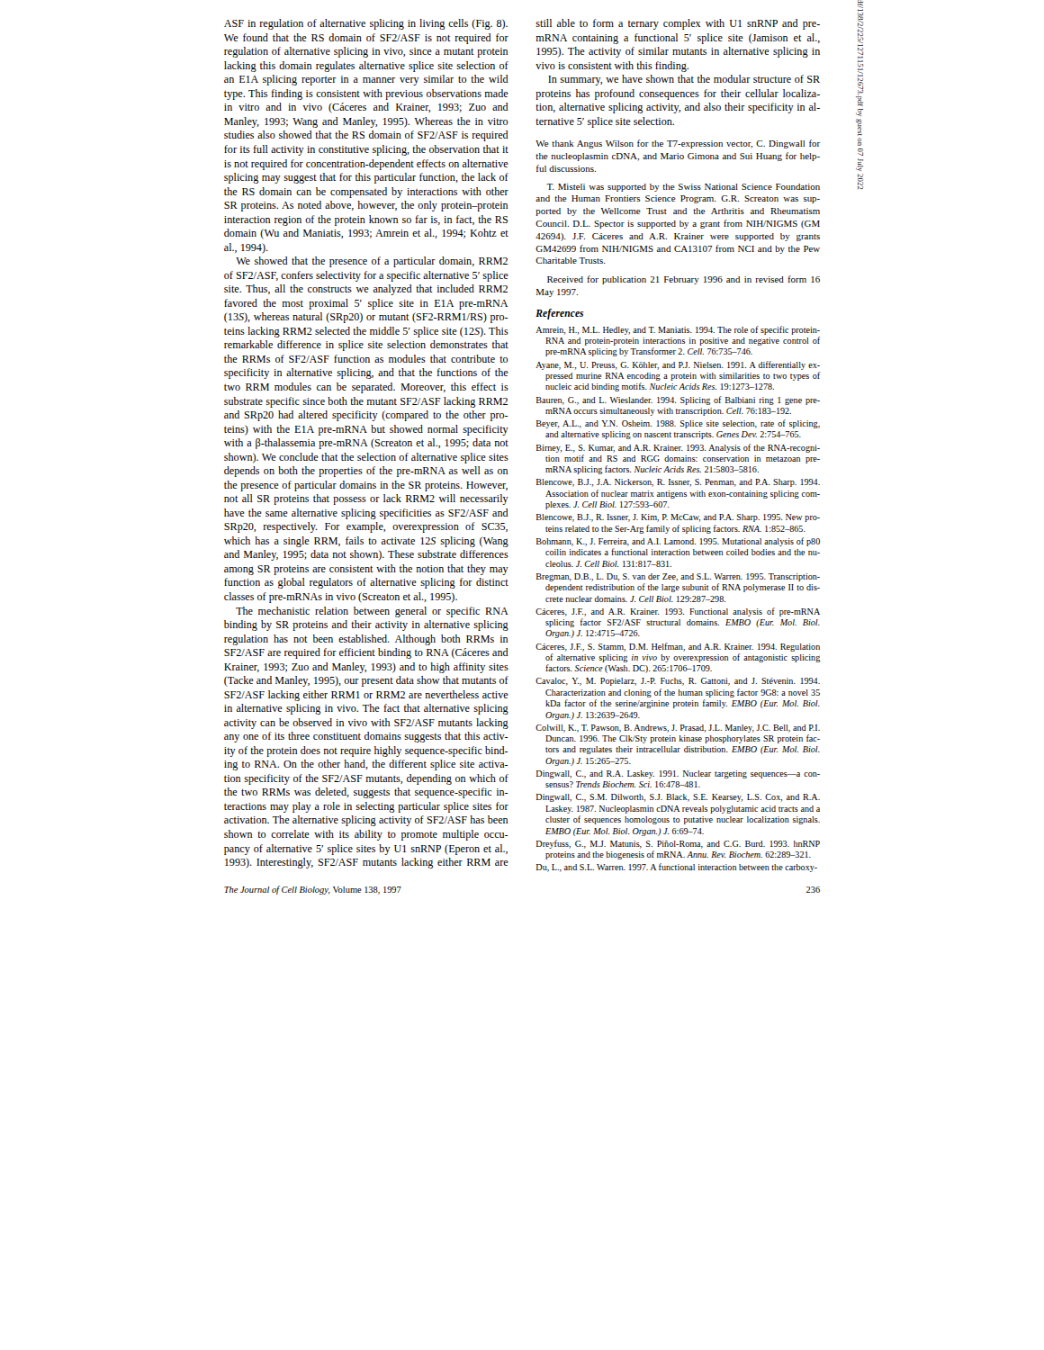Downloaded from http://rupress.org/jcb/article-pdf/138/2/225/1271151/12673.pdf by guest on 07 July 2022
ASF in regulation of alternative splicing in living cells (Fig. 8). We found that the RS domain of SF2/ASF is not required for regulation of alternative splicing in vivo, since a mutant protein lacking this domain regulates alternative splice site selection of an E1A splicing reporter in a manner very similar to the wild type. This finding is consistent with previous observations made in vitro and in vivo (Cáceres and Krainer, 1993; Zuo and Manley, 1993; Wang and Manley, 1995). Whereas the in vitro studies also showed that the RS domain of SF2/ASF is required for its full activity in constitutive splicing, the observation that it is not required for concentration-dependent effects on alternative splicing may suggest that for this particular function, the lack of the RS domain can be compensated by interactions with other SR proteins. As noted above, however, the only protein–protein interaction region of the protein known so far is, in fact, the RS domain (Wu and Maniatis, 1993; Amrein et al., 1994; Kohtz et al., 1994).
We showed that the presence of a particular domain, RRM2 of SF2/ASF, confers selectivity for a specific alternative 5′ splice site. Thus, all the constructs we analyzed that included RRM2 favored the most proximal 5′ splice site in E1A pre-mRNA (13S), whereas natural (SRp20) or mutant (SF2-RRM1/RS) proteins lacking RRM2 selected the middle 5′ splice site (12S). This remarkable difference in splice site selection demonstrates that the RRMs of SF2/ASF function as modules that contribute to specificity in alternative splicing, and that the functions of the two RRM modules can be separated. Moreover, this effect is substrate specific since both the mutant SF2/ASF lacking RRM2 and SRp20 had altered specificity (compared to the other proteins) with the E1A pre-mRNA but showed normal specificity with a β-thalassemia pre-mRNA (Screaton et al., 1995; data not shown). We conclude that the selection of alternative splice sites depends on both the properties of the pre-mRNA as well as on the presence of particular domains in the SR proteins. However, not all SR proteins that possess or lack RRM2 will necessarily have the same alternative splicing specificities as SF2/ASF and SRp20, respectively. For example, overexpression of SC35, which has a single RRM, fails to activate 12S splicing (Wang and Manley, 1995; data not shown). These substrate differences among SR proteins are consistent with the notion that they may function as global regulators of alternative splicing for distinct classes of pre-mRNAs in vivo (Screaton et al., 1995).
The mechanistic relation between general or specific RNA binding by SR proteins and their activity in alternative splicing regulation has not been established. Although both RRMs in SF2/ASF are required for efficient binding to RNA (Cáceres and Krainer, 1993; Zuo and Manley, 1993) and to high affinity sites (Tacke and Manley, 1995), our present data show that mutants of SF2/ASF lacking either RRM1 or RRM2 are nevertheless active in alternative splicing in vivo. The fact that alternative splicing activity can be observed in vivo with SF2/ASF mutants lacking any one of its three constituent domains suggests that this activity of the protein does not require highly sequence-specific binding to RNA. On the other hand, the different splice site activation specificity of the SF2/ASF mutants, depending on which of the two RRMs was deleted, suggests that sequence-specific interactions may play a role in selecting particular splice sites for activation. The alternative splicing activity of SF2/ASF has been shown to correlate with its ability to promote multiple occupancy of alternative 5′ splice sites by U1 snRNP (Eperon et al., 1993). Interestingly, SF2/ASF mutants lacking either RRM are still able to form a ternary complex with U1 snRNP and pre-mRNA containing a functional 5′ splice site (Jamison et al., 1995). The activity of similar mutants in alternative splicing in vivo is consistent with this finding.
In summary, we have shown that the modular structure of SR proteins has profound consequences for their cellular localization, alternative splicing activity, and also their specificity in alternative 5′ splice site selection.
We thank Angus Wilson for the T7-expression vector, C. Dingwall for the nucleoplasmin cDNA, and Mario Gimona and Sui Huang for helpful discussions.
T. Misteli was supported by the Swiss National Science Foundation and the Human Frontiers Science Program. G.R. Screaton was supported by the Wellcome Trust and the Arthritis and Rheumatism Council. D.L. Spector is supported by a grant from NIH/NIGMS (GM 42694). J.F. Cáceres and A.R. Krainer were supported by grants GM42699 from NIH/NIGMS and CA13107 from NCI and by the Pew Charitable Trusts.
Received for publication 21 February 1996 and in revised form 16 May 1997.
References
Amrein, H., M.L. Hedley, and T. Maniatis. 1994. The role of specific protein-RNA and protein-protein interactions in positive and negative control of pre-mRNA splicing by Transformer 2. Cell. 76:735–746.
Ayane, M., U. Preuss, G. Köhler, and P.J. Nielsen. 1991. A differentially expressed murine RNA encoding a protein with similarities to two types of nucleic acid binding motifs. Nucleic Acids Res. 19:1273–1278.
Bauren, G., and L. Wieslander. 1994. Splicing of Balbiani ring 1 gene pre-mRNA occurs simultaneously with transcription. Cell. 76:183–192.
Beyer, A.L., and Y.N. Osheim. 1988. Splice site selection, rate of splicing, and alternative splicing on nascent transcripts. Genes Dev. 2:754–765.
Birney, E., S. Kumar, and A.R. Krainer. 1993. Analysis of the RNA-recognition motif and RS and RGG domains: conservation in metazoan pre-mRNA splicing factors. Nucleic Acids Res. 21:5803–5816.
Blencowe, B.J., J.A. Nickerson, R. Issner, S. Penman, and P.A. Sharp. 1994. Association of nuclear matrix antigens with exon-containing splicing complexes. J. Cell Biol. 127:593–607.
Blencowe, B.J., R. Issner, J. Kim, P. McCaw, and P.A. Sharp. 1995. New proteins related to the Ser-Arg family of splicing factors. RNA. 1:852–865.
Bohmann, K., J. Ferreira, and A.I. Lamond. 1995. Mutational analysis of p80 coilin indicates a functional interaction between coiled bodies and the nucleolus. J. Cell Biol. 131:817–831.
Bregman, D.B., L. Du, S. van der Zee, and S.L. Warren. 1995. Transcription-dependent redistribution of the large subunit of RNA polymerase II to discrete nuclear domains. J. Cell Biol. 129:287–298.
Cáceres, J.F., and A.R. Krainer. 1993. Functional analysis of pre-mRNA splicing factor SF2/ASF structural domains. EMBO (Eur. Mol. Biol. Organ.) J. 12:4715–4726.
Cáceres, J.F., S. Stamm, D.M. Helfman, and A.R. Krainer. 1994. Regulation of alternative splicing in vivo by overexpression of antagonistic splicing factors. Science (Wash. DC). 265:1706–1709.
Cavaloc, Y., M. Popielarz, J.-P. Fuchs, R. Gattoni, and J. Stévenin. 1994. Characterization and cloning of the human splicing factor 9G8: a novel 35 kDa factor of the serine/arginine protein family. EMBO (Eur. Mol. Biol. Organ.) J. 13:2639–2649.
Colwill, K., T. Pawson, B. Andrews, J. Prasad, J.L. Manley, J.C. Bell, and P.I. Duncan. 1996. The Clk/Sty protein kinase phosphorylates SR protein factors and regulates their intracellular distribution. EMBO (Eur. Mol. Biol. Organ.) J. 15:265–275.
Dingwall, C., and R.A. Laskey. 1991. Nuclear targeting sequences—a consensus? Trends Biochem. Sci. 16:478–481.
Dingwall, C., S.M. Dilworth, S.J. Black, S.E. Kearsey, L.S. Cox, and R.A. Laskey. 1987. Nucleoplasmin cDNA reveals polyglutamic acid tracts and a cluster of sequences homologous to putative nuclear localization signals. EMBO (Eur. Mol. Biol. Organ.) J. 6:69–74.
Dreyfuss, G., M.J. Matunis, S. Piñol-Roma, and C.G. Burd. 1993. hnRNP proteins and the biogenesis of mRNA. Annu. Rev. Biochem. 62:289–321.
Du, L., and S.L. Warren. 1997. A functional interaction between the carboxy-
The Journal of Cell Biology, Volume 138, 1997
236